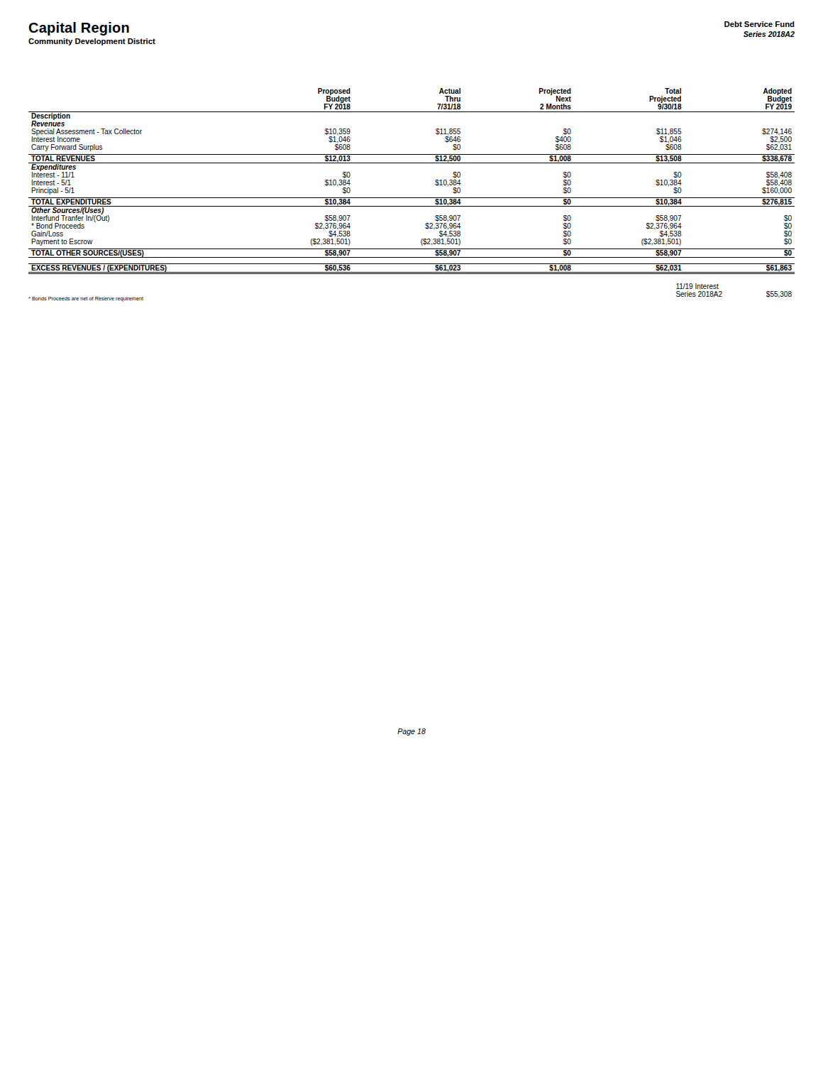Capital Region
Community Development District
Debt Service Fund
Series 2018A2
| | Proposed Budget FY 2018 | Actual Thru 7/31/18 | Projected Next 2 Months | Total Projected 9/30/18 | Adopted Budget FY 2019 |
| --- | --- | --- | --- | --- | --- |
| Description | | | | | |
| Revenues | | | | | |
| Special Assessment - Tax Collector | $10,359 | $11,855 | $0 | $11,855 | $274,146 |
| Interest Income | $1,046 | $646 | $400 | $1,046 | $2,500 |
| Carry Forward Surplus | $608 | $0 | $608 | $608 | $62,031 |
| TOTAL REVENUES | $12,013 | $12,500 | $1,008 | $13,508 | $338,678 |
| Expenditures | | | | | |
| Interest - 11/1 | $0 | $0 | $0 | $0 | $58,408 |
| Interest - 5/1 | $10,384 | $10,384 | $0 | $10,384 | $58,408 |
| Principal - 5/1 | $0 | $0 | $0 | $0 | $160,000 |
| TOTAL EXPENDITURES | $10,384 | $10,384 | $0 | $10,384 | $276,815 |
| Other Sources/(Uses) | | | | | |
| Interfund Tranfer In/(Out) | $58,907 | $58,907 | $0 | $58,907 | $0 |
| * Bond Proceeds | $2,376,964 | $2,376,964 | $0 | $2,376,964 | $0 |
| Gain/Loss | $4,538 | $4,538 | $0 | $4,538 | $0 |
| Payment to Escrow | ($2,381,501) | ($2,381,501) | $0 | ($2,381,501) | $0 |
| TOTAL OTHER SOURCES/(USES) | $58,907 | $58,907 | $0 | $58,907 | $0 |
| EXCESS REVENUES / (EXPENDITURES) | $60,536 | $61,023 | $1,008 | $62,031 | $61,863 |
* Bonds Proceeds are net of Reserve requirement
| 11/19 Interest | |
| Series 2018A2 | $55,308 |
Page 18